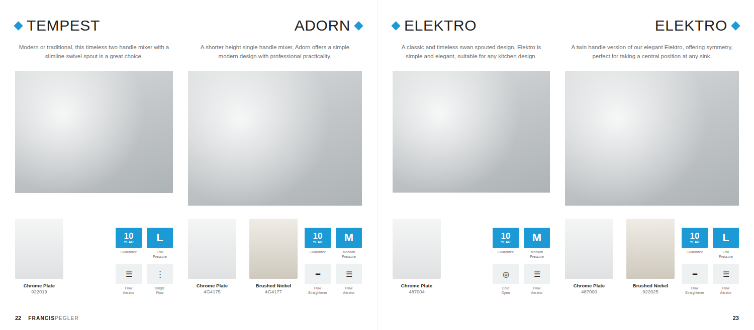Tempest
Modern or traditional, this timeless two handle mixer with a slimline swivel spout is a great choice.
Chrome Plate
922019
10 YEAR
Guarantee
L
Low
Pressure
☰
Flow
Aerator
⋮
Single
Flow
Adorn
A shorter height single handle mixer, Adorn offers a simple modern design with professional practicality.
Chrome Plate
4G4175
Brushed Nickel
4G4177
10 YEAR
Guarantee
M
Medium
Pressure
━
Flow
Straightener
☰
Flow
Aerator
22 FRANCIS PEGLER
Elektro
A classic and timeless swan spouted design, Elektro is simple and elegant, suitable for any kitchen design.
Chrome Plate
487004
10 YEAR
Guarantee
M
Medium
Pressure
◎
Cold
Open
☰
Flow
Aerator
Elektro
A twin handle version of our elegant Elektro, offering symmetry, perfect for taking a central position at any sink.
Chrome Plate
487000
Brushed Nickel
922025
10 YEAR
Guarantee
L
Low
Pressure
━
Flow
Straightener
☰
Flow
Aerator
23